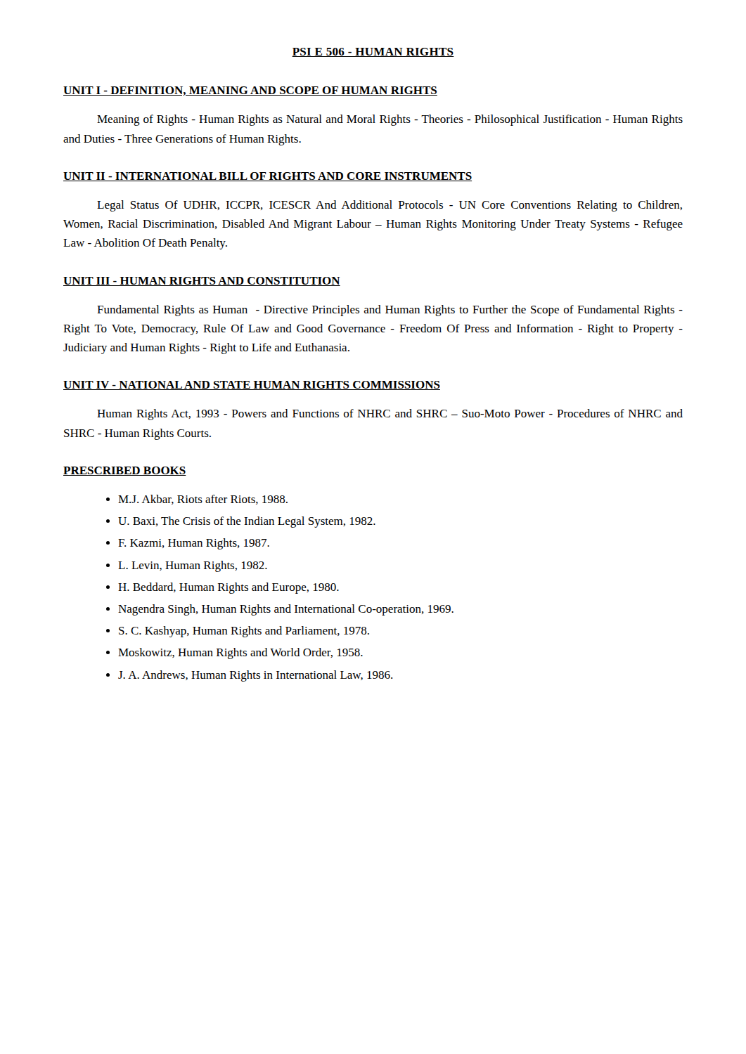PSI E 506 - HUMAN RIGHTS
UNIT I - DEFINITION, MEANING AND SCOPE OF HUMAN RIGHTS
Meaning of Rights - Human Rights as Natural and Moral Rights - Theories - Philosophical Justification - Human Rights and Duties - Three Generations of Human Rights.
UNIT II - INTERNATIONAL BILL OF RIGHTS AND CORE INSTRUMENTS
Legal Status Of UDHR, ICCPR, ICESCR And Additional Protocols - UN Core Conventions Relating to Children, Women, Racial Discrimination, Disabled And Migrant Labour – Human Rights Monitoring Under Treaty Systems - Refugee Law - Abolition Of Death Penalty.
UNIT III - HUMAN RIGHTS AND CONSTITUTION
Fundamental Rights as Human - Directive Principles and Human Rights to Further the Scope of Fundamental Rights - Right To Vote, Democracy, Rule Of Law and Good Governance - Freedom Of Press and Information - Right to Property - Judiciary and Human Rights - Right to Life and Euthanasia.
UNIT IV - NATIONAL AND STATE HUMAN RIGHTS COMMISSIONS
Human Rights Act, 1993 - Powers and Functions of NHRC and SHRC – Suo-Moto Power - Procedures of NHRC and SHRC - Human Rights Courts.
PRESCRIBED BOOKS
M.J. Akbar, Riots after Riots, 1988.
U. Baxi, The Crisis of the Indian Legal System, 1982.
F. Kazmi, Human Rights, 1987.
L. Levin, Human Rights, 1982.
H. Beddard, Human Rights and Europe, 1980.
Nagendra Singh, Human Rights and International Co-operation, 1969.
S. C. Kashyap, Human Rights and Parliament, 1978.
Moskowitz, Human Rights and World Order, 1958.
J. A. Andrews, Human Rights in International Law, 1986.